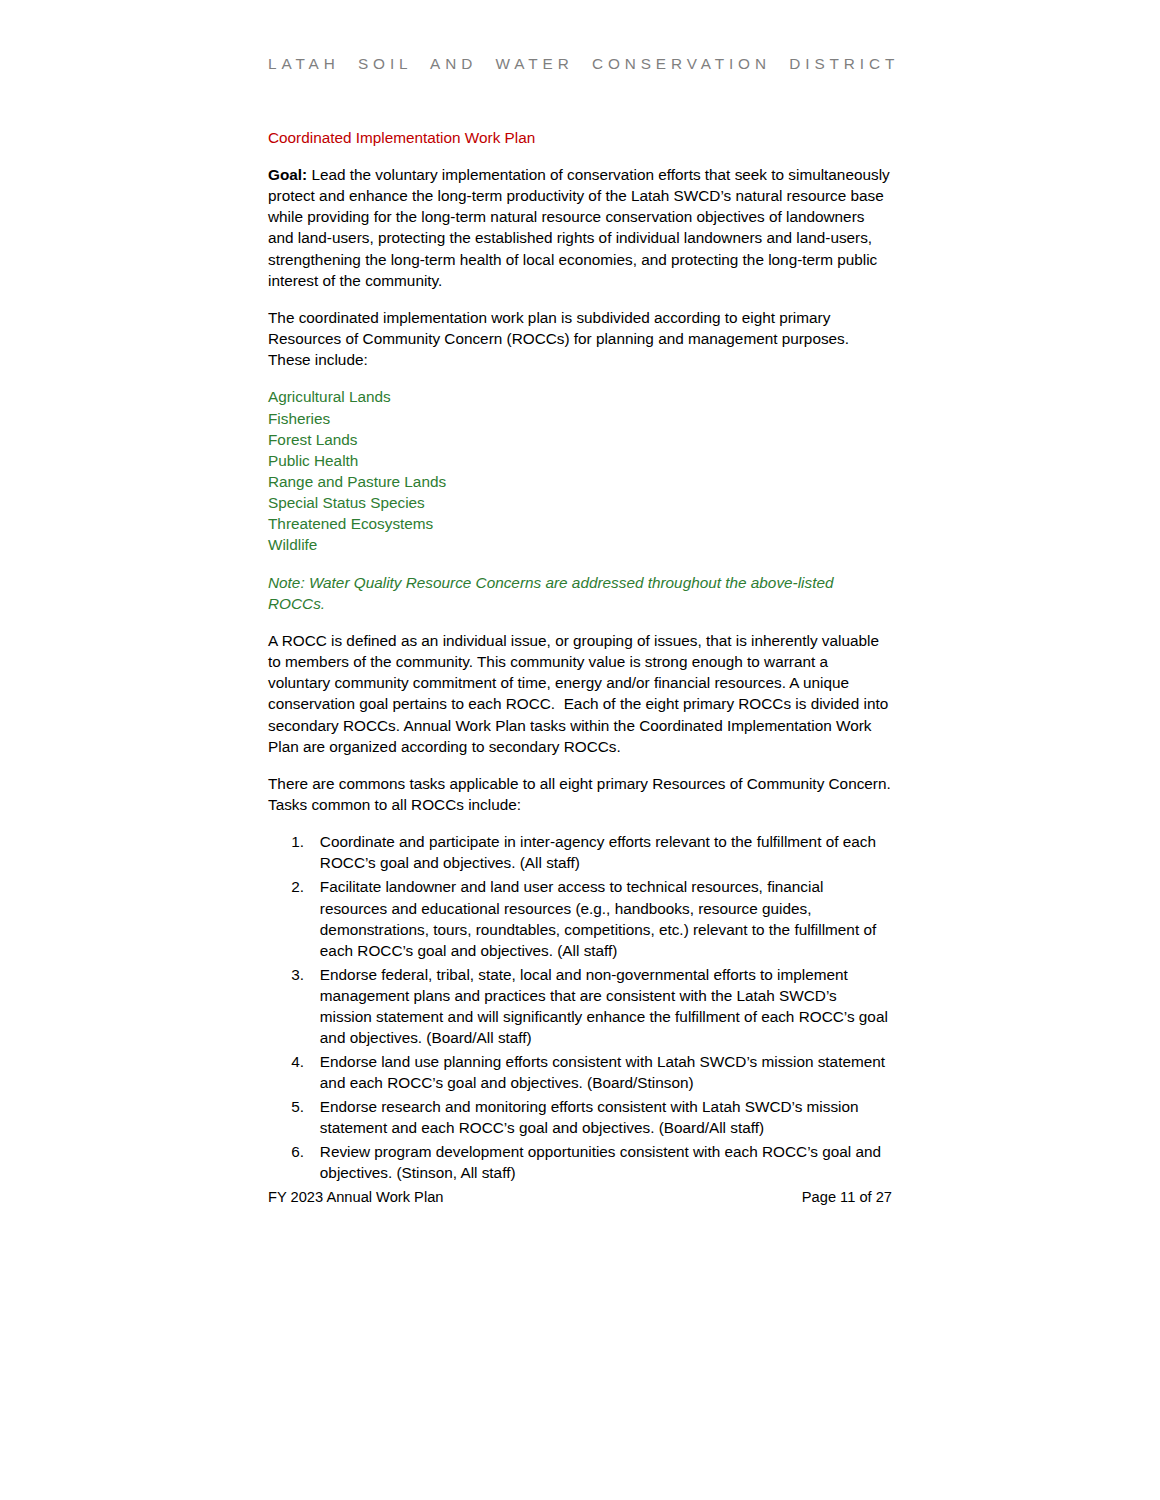Latah Soil and Water Conservation District
Coordinated Implementation Work Plan
Goal: Lead the voluntary implementation of conservation efforts that seek to simultaneously protect and enhance the long-term productivity of the Latah SWCD’s natural resource base while providing for the long-term natural resource conservation objectives of landowners and land-users, protecting the established rights of individual landowners and land-users, strengthening the long-term health of local economies, and protecting the long-term public interest of the community.
The coordinated implementation work plan is subdivided according to eight primary Resources of Community Concern (ROCCs) for planning and management purposes. These include:
Agricultural Lands
Fisheries
Forest Lands
Public Health
Range and Pasture Lands
Special Status Species
Threatened Ecosystems
Wildlife
Note: Water Quality Resource Concerns are addressed throughout the above-listed ROCCs.
A ROCC is defined as an individual issue, or grouping of issues, that is inherently valuable to members of the community. This community value is strong enough to warrant a voluntary community commitment of time, energy and/or financial resources. A unique conservation goal pertains to each ROCC. Each of the eight primary ROCCs is divided into secondary ROCCs. Annual Work Plan tasks within the Coordinated Implementation Work Plan are organized according to secondary ROCCs.
There are commons tasks applicable to all eight primary Resources of Community Concern. Tasks common to all ROCCs include:
Coordinate and participate in inter-agency efforts relevant to the fulfillment of each ROCC’s goal and objectives. (All staff)
Facilitate landowner and land user access to technical resources, financial resources and educational resources (e.g., handbooks, resource guides, demonstrations, tours, roundtables, competitions, etc.) relevant to the fulfillment of each ROCC’s goal and objectives. (All staff)
Endorse federal, tribal, state, local and non-governmental efforts to implement management plans and practices that are consistent with the Latah SWCD’s mission statement and will significantly enhance the fulfillment of each ROCC’s goal and objectives. (Board/All staff)
Endorse land use planning efforts consistent with Latah SWCD’s mission statement and each ROCC’s goal and objectives. (Board/Stinson)
Endorse research and monitoring efforts consistent with Latah SWCD’s mission statement and each ROCC’s goal and objectives. (Board/All staff)
Review program development opportunities consistent with each ROCC’s goal and objectives. (Stinson, All staff)
FY 2023 Annual Work Plan Page 11 of 27